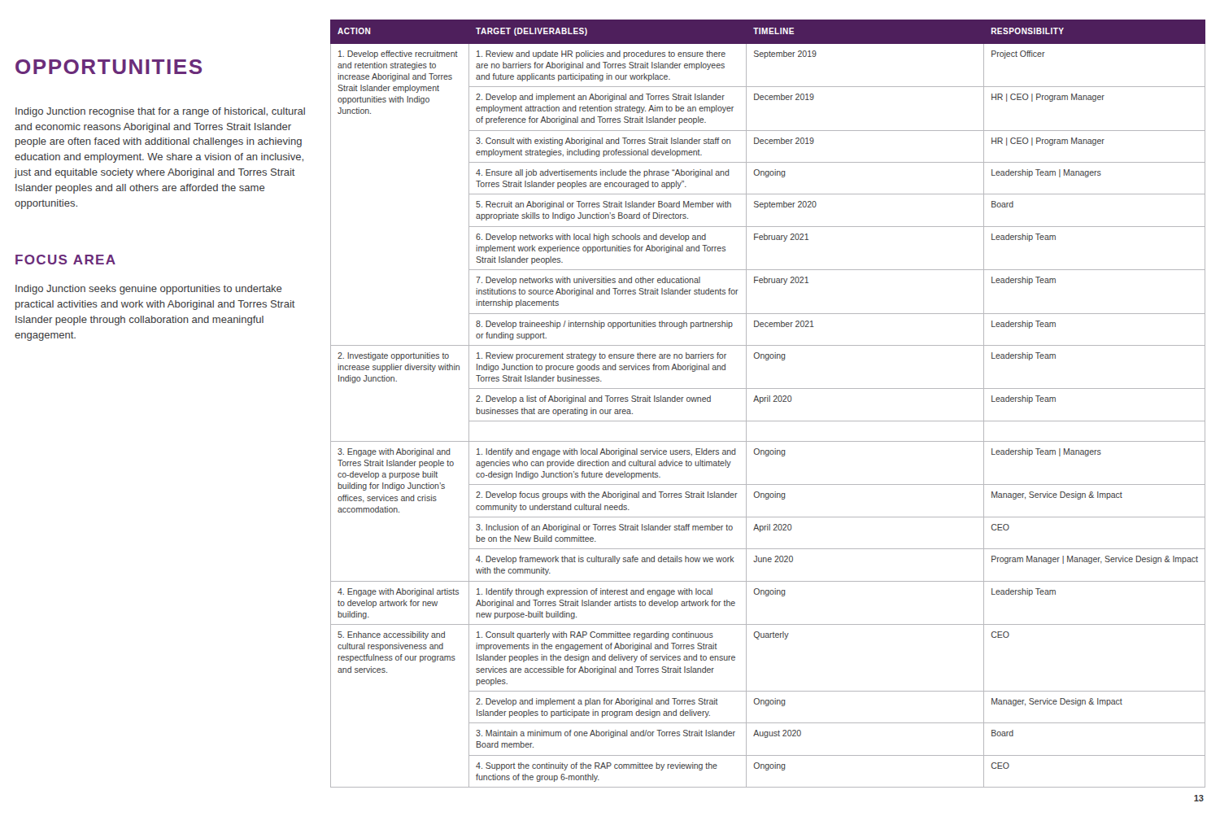Opportunities
Indigo Junction recognise that for a range of historical, cultural and economic reasons Aboriginal and Torres Strait Islander people are often faced with additional challenges in achieving education and employment. We share a vision of an inclusive, just and equitable society where Aboriginal and Torres Strait Islander peoples and all others are afforded the same opportunities.
Focus Area
Indigo Junction seeks genuine opportunities to undertake practical activities and work with Aboriginal and Torres Strait Islander people through collaboration and meaningful engagement.
| Action | Target (Deliverables) | Timeline | Responsibility |
| --- | --- | --- | --- |
| 1. Develop effective recruitment and retention strategies to increase Aboriginal and Torres Strait Islander employment opportunities with Indigo Junction. | 1. Review and update HR policies and procedures to ensure there are no barriers for Aboriginal and Torres Strait Islander employees and future applicants participating in our workplace. | September 2019 | Project Officer |
| 2. Develop and implement an Aboriginal and Torres Strait Islander employment attraction and retention strategy. Aim to be an employer of preference for Aboriginal and Torres Strait Islander people. | December 2019 | HR / CEO / Program Manager |
| 3. Consult with existing Aboriginal and Torres Strait Islander staff on employment strategies, including professional development. | December 2019 | HR / CEO / Program Manager |
| 4. Ensure all job advertisements include the phrase “Aboriginal and Torres Strait Islander peoples are encouraged to apply”. | Ongoing | Leadership Team / Managers |
| 5. Recruit an Aboriginal or Torres Strait Islander Board Member with appropriate skills to Indigo Junction’s Board of Directors. | September 2020 | Board |
| 6. Develop networks with local high schools and develop and implement work experience opportunities for Aboriginal and Torres Strait Islander peoples. | February 2021 | Leadership Team |
| 7. Develop networks with universities and other educational institutions to source Aboriginal and Torres Strait Islander students for internship placements | February 2021 | Leadership Team |
| 8. Develop traineeship / internship opportunities through partnership or funding support. | December 2021 | Leadership Team |
| 2. Investigate opportunities to increase supplier diversity within Indigo Junction. | 1. Review procurement strategy to ensure there are no barriers for Indigo Junction to procure goods and services from Aboriginal and Torres Strait Islander businesses. | Ongoing | Leadership Team |
| 2. Develop a list of Aboriginal and Torres Strait Islander owned businesses that are operating in our area. | April 2020 | Leadership Team |
| 3. Engage with Aboriginal and Torres Strait Islander people to co-develop a purpose built building for Indigo Junction’s offices, services and crisis accommodation. | 1. Identify and engage with local Aboriginal service users, Elders and agencies who can provide direction and cultural advice to ultimately co-design Indigo Junction’s future developments. | Ongoing | Leadership Team / Managers |
| 2. Develop focus groups with the Aboriginal and Torres Strait Islander community to understand cultural needs. | Ongoing | Manager, Service Design & Impact |
| 3. Inclusion of an Aboriginal or Torres Strait Islander staff member to be on the New Build committee. | April 2020 | CEO |
| 4. Develop framework that is culturally safe and details how we work with the community. | June 2020 | Program Manager / Manager, Service Design & Impact |
| 4. Engage with Aboriginal artists to develop artwork for new building. | 1. Identify through expression of interest and engage with local Aboriginal and Torres Strait Islander artists to develop artwork for the new purpose-built building. | Ongoing | Leadership Team |
| 5. Enhance accessibility and cultural responsiveness and respectfulness of our programs and services. | 1. Consult quarterly with RAP Committee regarding continuous improvements in the engagement of Aboriginal and Torres Strait Islander peoples in the design and delivery of services and to ensure services are accessible for Aboriginal and Torres Strait Islander peoples. | Quarterly | CEO |
| 2. Develop and implement a plan for Aboriginal and Torres Strait Islander peoples to participate in program design and delivery. | Ongoing | Manager, Service Design & Impact |
| 3. Maintain a minimum of one Aboriginal and/or Torres Strait Islander Board member. | August 2020 | Board |
| 4. Support the continuity of the RAP committee by reviewing the functions of the group 6-monthly. | Ongoing | CEO |
13